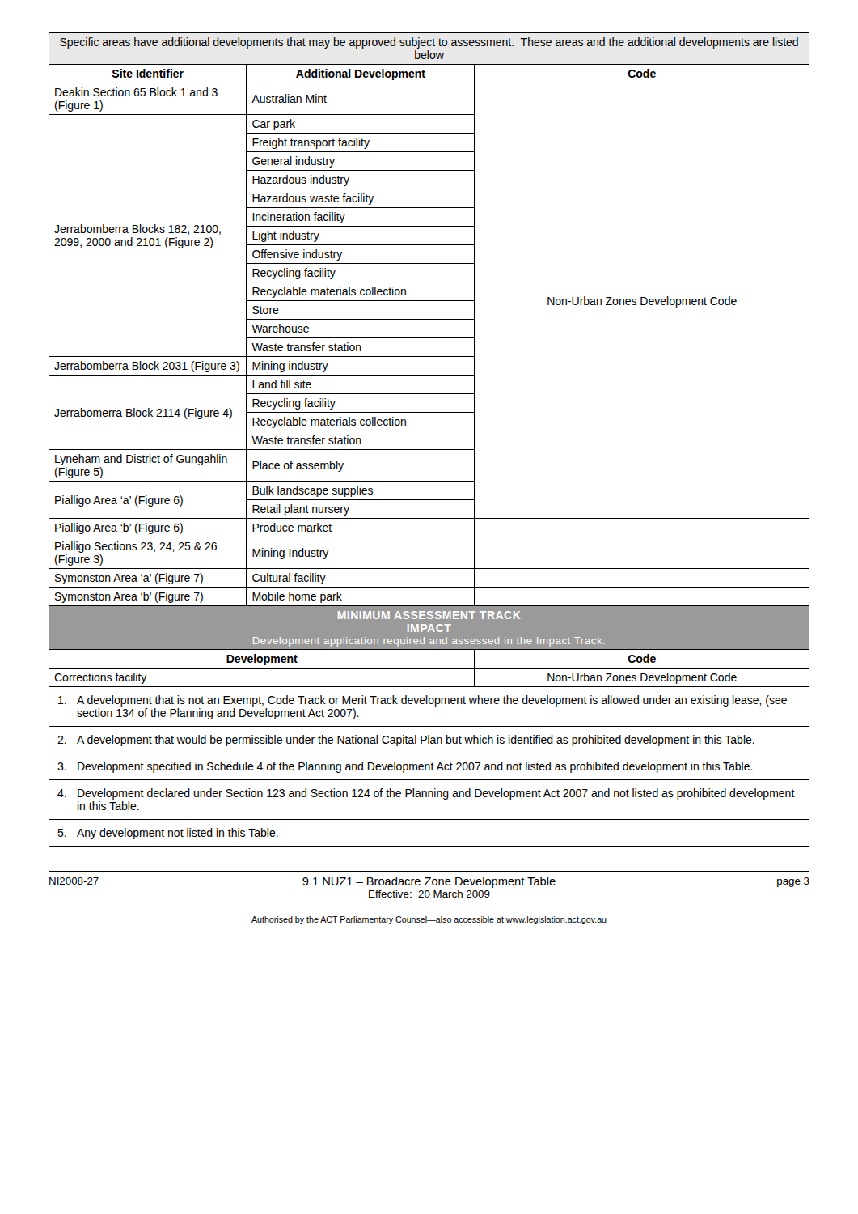| Specific areas have additional developments that may be approved subject to assessment. These areas and the additional developments are listed below |
| Site Identifier | Additional Development | Code |
| Deakin Section 65 Block 1 and 3 (Figure 1) | Australian Mint | Non-Urban Zones Development Code |
| Jerrabomberra Blocks 182, 2100, 2099, 2000 and 2101 (Figure 2) | Car park |
| Freight transport facility |
| General industry |
| Hazardous industry |
| Hazardous waste facility |
| Incineration facility |
| Light industry |
| Offensive industry |
| Recycling facility |
| Recyclable materials collection |
| Store |
| Warehouse |
| Waste transfer station |
| Jerrabomberra Block 2031 (Figure 3) | Mining industry |
| Jerrabomerra Block 2114 (Figure 4) | Land fill site |
| Recycling facility |
| Recyclable materials collection |
| Waste transfer station |
| Lyneham and District of Gungahlin (Figure 5) | Place of assembly |
| Pialligo Area ‘a’ (Figure 6) | Bulk landscape supplies |
| Retail plant nursery |
| Pialligo Area ‘b’ (Figure 6) | Produce market | |
| Pialligo Sections 23, 24, 25 & 26 (Figure 3) | Mining Industry | |
| Symonston Area ‘a’ (Figure 7) | Cultural facility | |
| Symonston Area ‘b’ (Figure 7) | Mobile home park | |
| MINIMUM ASSESSMENT TRACK IMPACT Development application required and assessed in the Impact Track. |
| Development | Code |
| Corrections facility | Non-Urban Zones Development Code |
1. A development that is not an Exempt, Code Track or Merit Track development where the development is allowed under an existing lease, (see section 134 of the Planning and Development Act 2007).
2. A development that would be permissible under the National Capital Plan but which is identified as prohibited development in this Table.
3. Development specified in Schedule 4 of the Planning and Development Act 2007 and not listed as prohibited development in this Table.
4. Development declared under Section 123 and Section 124 of the Planning and Development Act 2007 and not listed as prohibited development in this Table.
5. Any development not listed in this Table.
NI2008-27
9.1 NUZ1 – Broadacre Zone Development Table
Effective: 20 March 2009
page 3
Authorised by the ACT Parliamentary Counsel—also accessible at www.legislation.act.gov.au